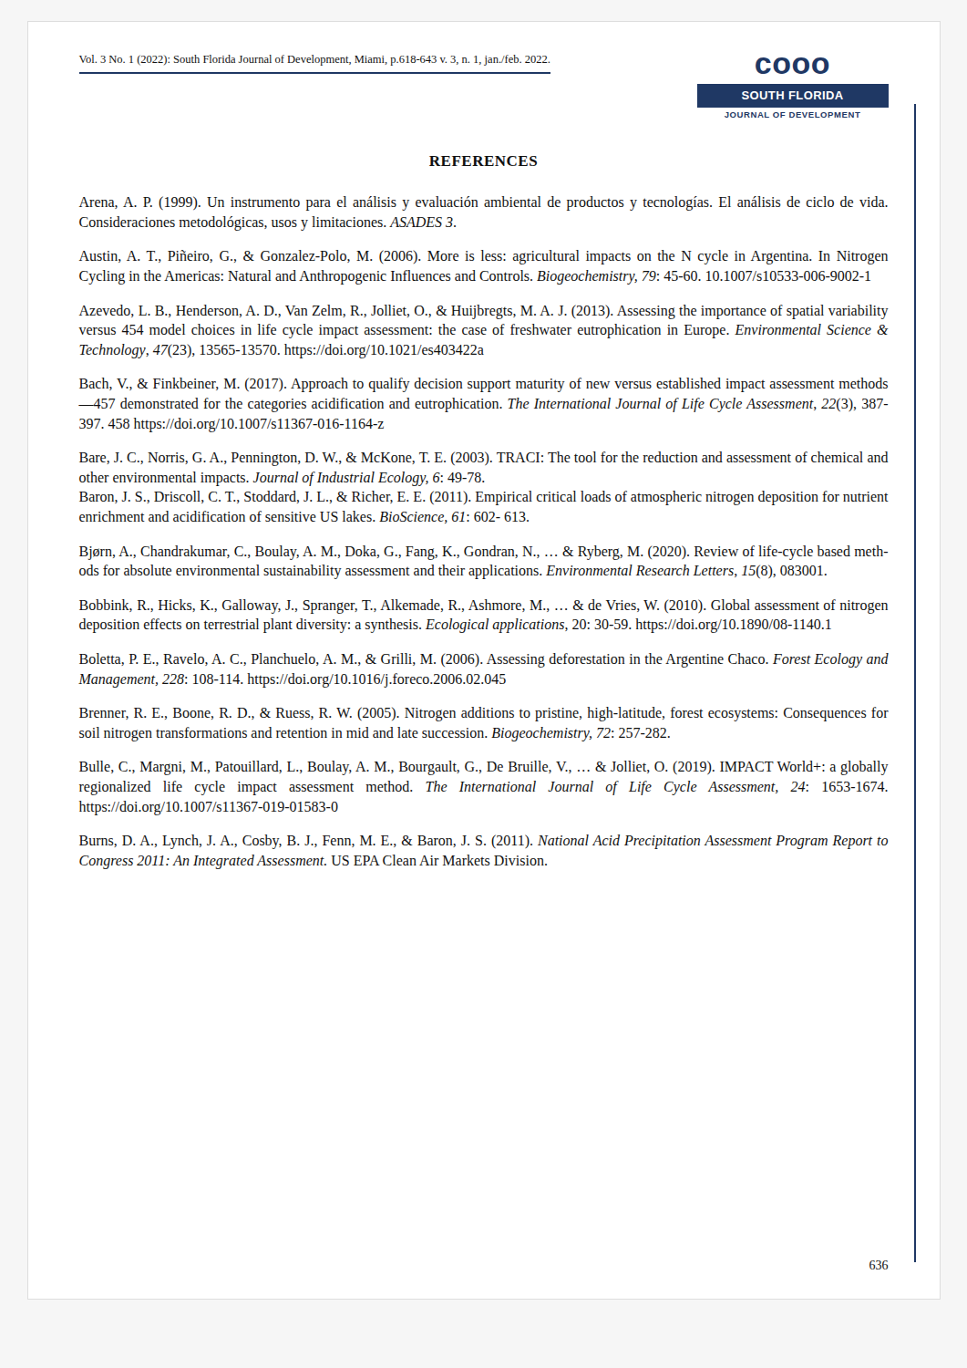Vol. 3 No. 1 (2022): South Florida Journal of Development, Miami, p.618-643 v. 3, n. 1, jan./feb. 2022.
cooo
SOUTH FLORIDA
JOURNAL OF DEVELOPMENT
REFERENCES
Arena, A. P. (1999). Un instrumento para el análisis y evaluación ambiental de productos y tecnologías. El análisis de ciclo de vida. Consideraciones metodológicas, usos y limitaciones. ASADES 3.
Austin, A. T., Piñeiro, G., & Gonzalez-Polo, M. (2006). More is less: agricultural impacts on the N cycle in Argentina. In Nitrogen Cycling in the Americas: Natural and Anthropogenic Influences and Controls. Biogeochemistry, 79: 45-60. 10.1007/s10533-006-9002-1
Azevedo, L. B., Henderson, A. D., Van Zelm, R., Jolliet, O., & Huijbregts, M. A. J. (2013). Assessing the importance of spatial variability versus 454 model choices in life cycle impact assessment: the case of freshwater eutrophication in Europe. Environmental Science & Technology, 47(23), 13565-13570. https://doi.org/10.1021/es403422a
Bach, V., & Finkbeiner, M. (2017). Approach to qualify decision support maturity of new versus established impact assessment methods—457 demonstrated for the categories acidification and eutrophication. The International Journal of Life Cycle Assessment, 22(3), 387-397. 458 https://doi.org/10.1007/s11367-016-1164-z
Bare, J. C., Norris, G. A., Pennington, D. W., & McKone, T. E. (2003). TRACI: The tool for the reduction and assessment of chemical and other environmental impacts. Journal of Industrial Ecology, 6: 49-78.
Baron, J. S., Driscoll, C. T., Stoddard, J. L., & Richer, E. E. (2011). Empirical critical loads of atmospheric nitrogen deposition for nutrient enrichment and acidification of sensitive US lakes. BioScience, 61: 602- 613.
Bjørn, A., Chandrakumar, C., Boulay, A. M., Doka, G., Fang, K., Gondran, N., … & Ryberg, M. (2020). Review of life-cycle based methods for absolute environmental sustainability assessment and their applications. Environmental Research Letters, 15(8), 083001.
Bobbink, R., Hicks, K., Galloway, J., Spranger, T., Alkemade, R., Ashmore, M., … & de Vries, W. (2010). Global assessment of nitrogen deposition effects on terrestrial plant diversity: a synthesis. Ecological applications, 20: 30-59. https://doi.org/10.1890/08-1140.1
Boletta, P. E., Ravelo, A. C., Planchuelo, A. M., & Grilli, M. (2006). Assessing deforestation in the Argentine Chaco. Forest Ecology and Management, 228: 108-114. https://doi.org/10.1016/j.foreco.2006.02.045
Brenner, R. E., Boone, R. D., & Ruess, R. W. (2005). Nitrogen additions to pristine, high-latitude, forest ecosystems: Consequences for soil nitrogen transformations and retention in mid and late succession. Biogeochemistry, 72: 257-282.
Bulle, C., Margni, M., Patouillard, L., Boulay, A. M., Bourgault, G., De Bruille, V., … & Jolliet, O. (2019). IMPACT World+: a globally regionalized life cycle impact assessment method. The International Journal of Life Cycle Assessment, 24: 1653-1674. https://doi.org/10.1007/s11367-019-01583-0
Burns, D. A., Lynch, J. A., Cosby, B. J., Fenn, M. E., & Baron, J. S. (2011). National Acid Precipitation Assessment Program Report to Congress 2011: An Integrated Assessment. US EPA Clean Air Markets Division.
636